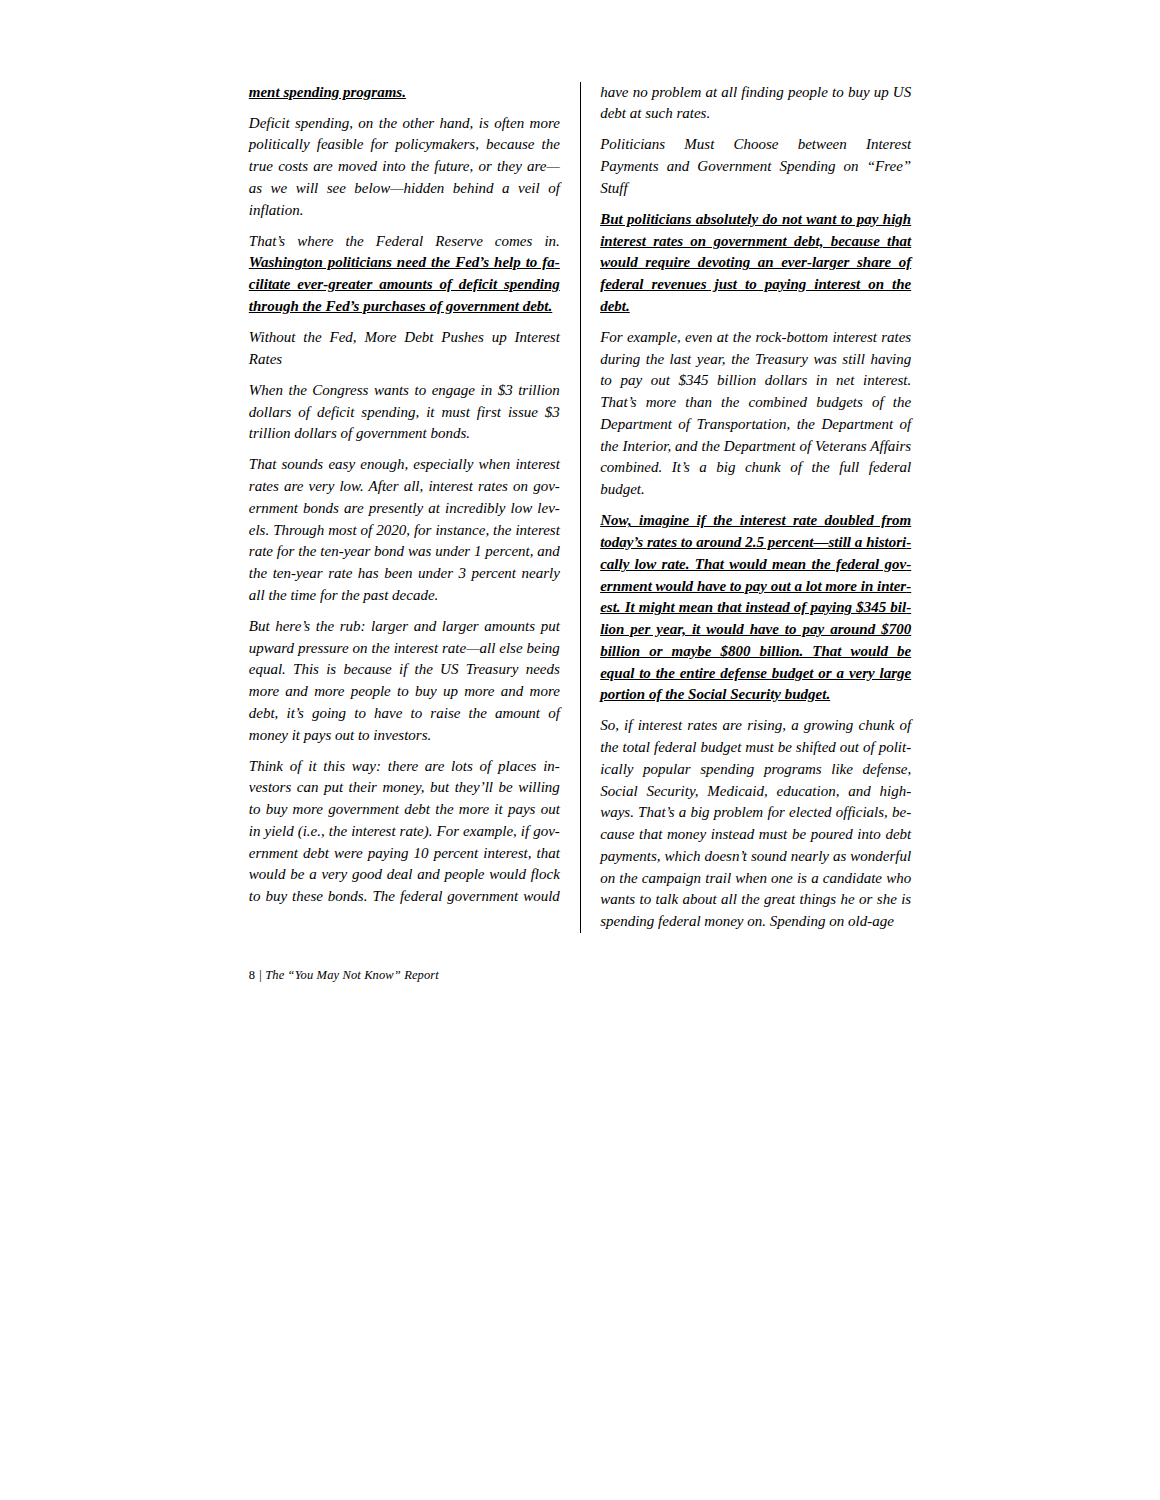ment spending programs.
Deficit spending, on the other hand, is often more politically feasible for policymakers, because the true costs are moved into the future, or they are—as we will see below—hidden behind a veil of inflation.
That’s where the Federal Reserve comes in. Washington politicians need the Fed’s help to facilitate ever-greater amounts of deficit spending through the Fed’s purchases of government debt.
Without the Fed, More Debt Pushes up Interest Rates
When the Congress wants to engage in $3 trillion dollars of deficit spending, it must first issue $3 trillion dollars of government bonds.
That sounds easy enough, especially when interest rates are very low. After all, interest rates on government bonds are presently at incredibly low levels. Through most of 2020, for instance, the interest rate for the ten-year bond was under 1 percent, and the ten-year rate has been under 3 percent nearly all the time for the past decade.
But here’s the rub: larger and larger amounts put upward pressure on the interest rate—all else being equal. This is because if the US Treasury needs more and more people to buy up more and more debt, it’s going to have to raise the amount of money it pays out to investors.
Think of it this way: there are lots of places investors can put their money, but they’ll be willing to buy more government debt the more it pays out in yield (i.e., the interest rate). For example, if government debt were paying 10 percent interest, that would be a very good deal and people would flock to buy these bonds. The federal government would have no problem at all finding people to buy up US debt at such rates.
Politicians Must Choose between Interest Payments and Government Spending on “Free” Stuff
But politicians absolutely do not want to pay high interest rates on government debt, because that would require devoting an ever-larger share of federal revenues just to paying interest on the debt.
For example, even at the rock-bottom interest rates during the last year, the Treasury was still having to pay out $345 billion dollars in net interest. That’s more than the combined budgets of the Department of Transportation, the Department of the Interior, and the Department of Veterans Affairs combined. It’s a big chunk of the full federal budget.
Now, imagine if the interest rate doubled from today’s rates to around 2.5 percent—still a historically low rate. That would mean the federal government would have to pay out a lot more in interest. It might mean that instead of paying $345 billion per year, it would have to pay around $700 billion or maybe $800 billion. That would be equal to the entire defense budget or a very large portion of the Social Security budget.
So, if interest rates are rising, a growing chunk of the total federal budget must be shifted out of politically popular spending programs like defense, Social Security, Medicaid, education, and highways. That’s a big problem for elected officials, because that money instead must be poured into debt payments, which doesn’t sound nearly as wonderful on the campaign trail when one is a candidate who wants to talk about all the great things he or she is spending federal money on. Spending on old-age
8 | The “You May Not Know” Report